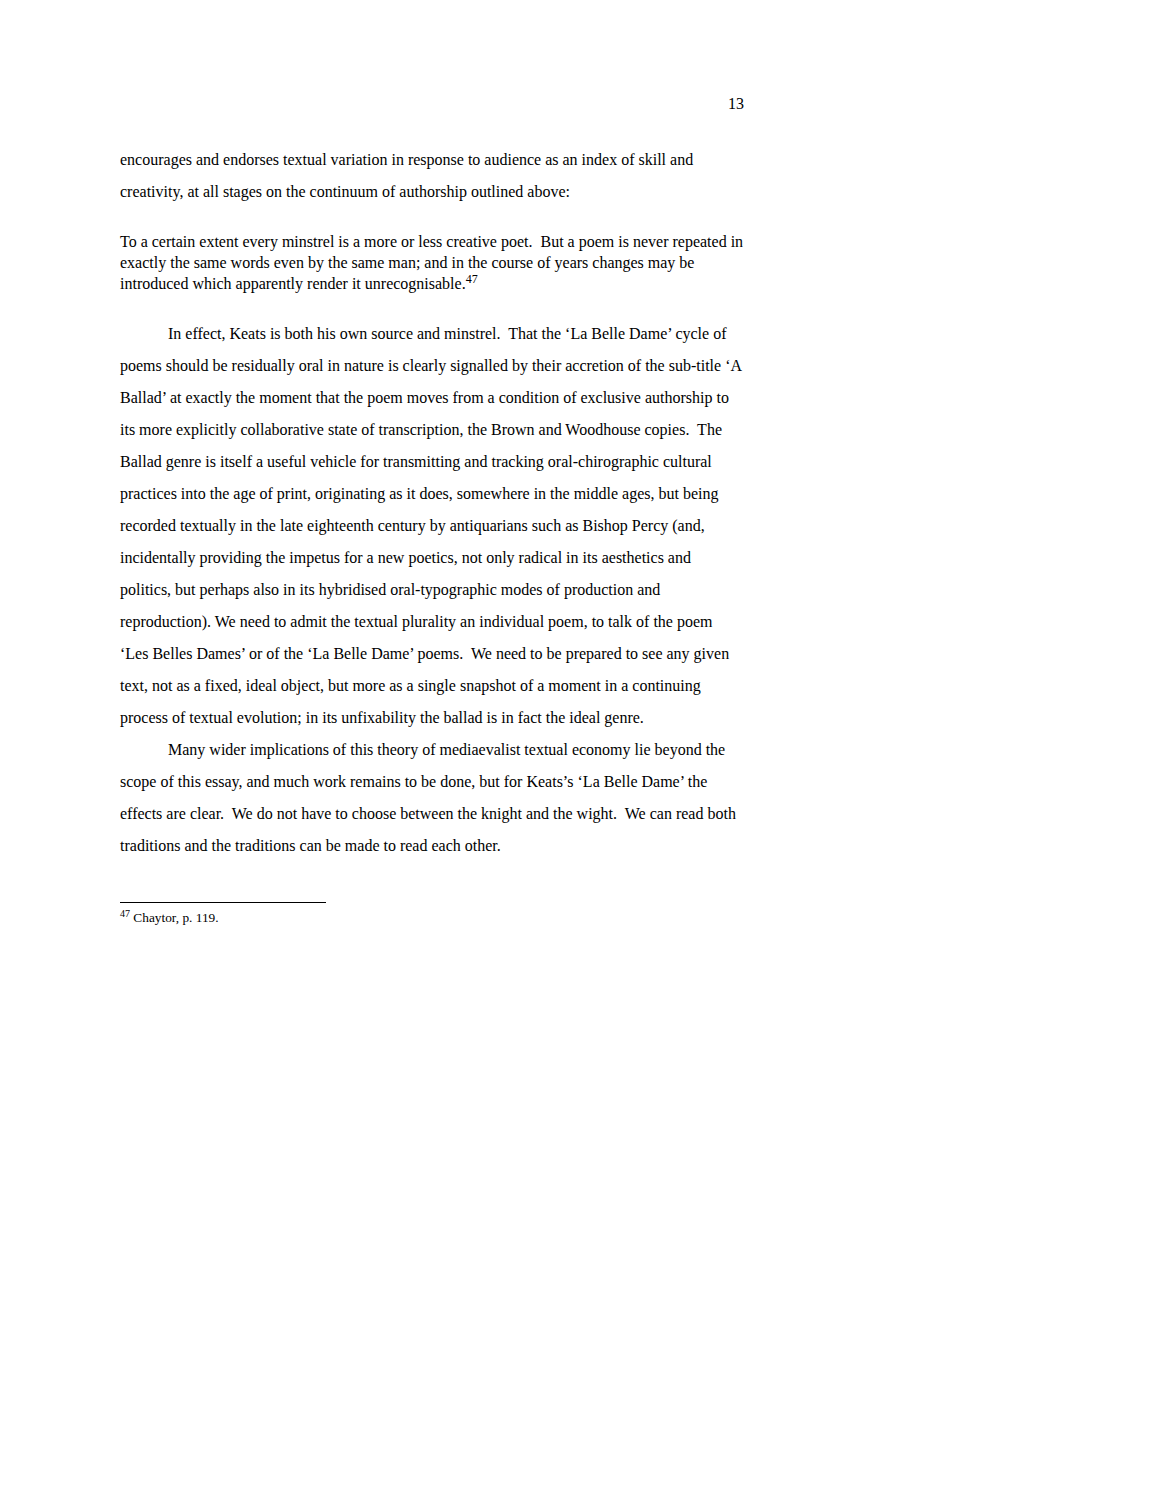13
encourages and endorses textual variation in response to audience as an index of skill and creativity, at all stages on the continuum of authorship outlined above:
To a certain extent every minstrel is a more or less creative poet. But a poem is never repeated in exactly the same words even by the same man; and in the course of years changes may be introduced which apparently render it unrecognisable.47
In effect, Keats is both his own source and minstrel. That the ‘La Belle Dame’ cycle of poems should be residually oral in nature is clearly signalled by their accretion of the sub-title ‘A Ballad’ at exactly the moment that the poem moves from a condition of exclusive authorship to its more explicitly collaborative state of transcription, the Brown and Woodhouse copies. The Ballad genre is itself a useful vehicle for transmitting and tracking oral-chirographic cultural practices into the age of print, originating as it does, somewhere in the middle ages, but being recorded textually in the late eighteenth century by antiquarians such as Bishop Percy (and, incidentally providing the impetus for a new poetics, not only radical in its aesthetics and politics, but perhaps also in its hybridised oral-typographic modes of production and reproduction). We need to admit the textual plurality an individual poem, to talk of the poem ‘Les Belles Dames’ or of the ‘La Belle Dame’ poems. We need to be prepared to see any given text, not as a fixed, ideal object, but more as a single snapshot of a moment in a continuing process of textual evolution; in its unfixability the ballad is in fact the ideal genre.
Many wider implications of this theory of mediaevalist textual economy lie beyond the scope of this essay, and much work remains to be done, but for Keats’s ‘La Belle Dame’ the effects are clear. We do not have to choose between the knight and the wight. We can read both traditions and the traditions can be made to read each other.
47 Chaytor, p. 119.